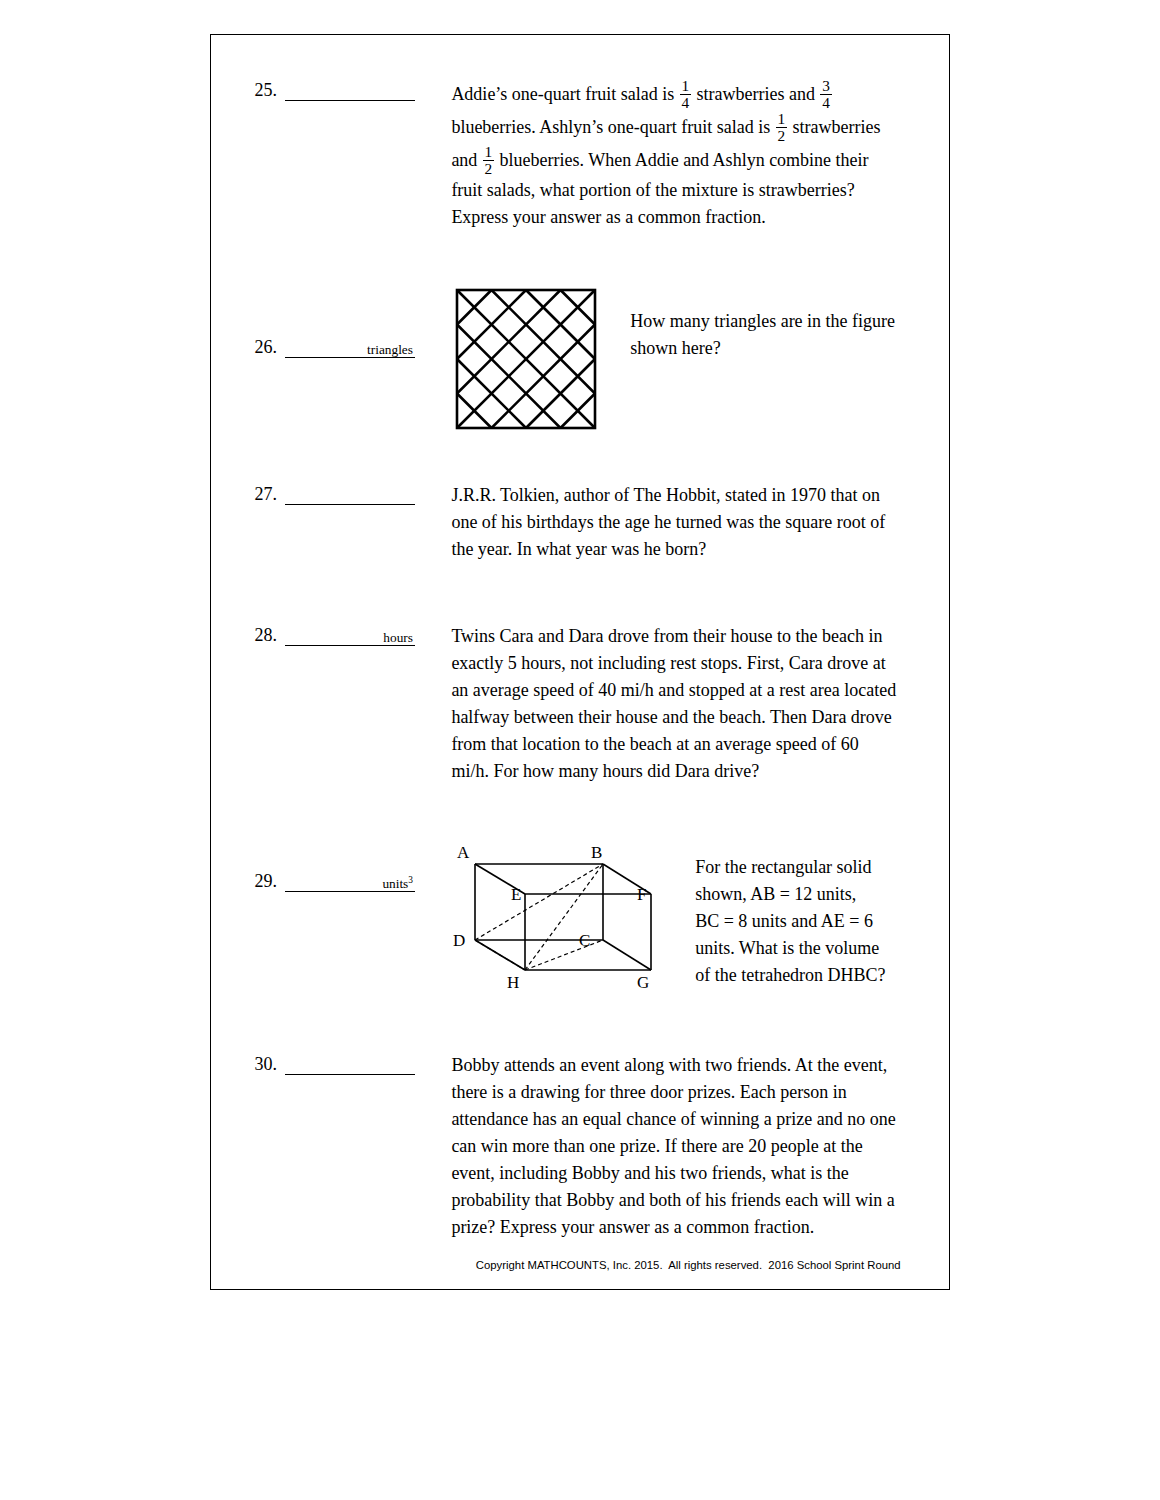25.
Addie’s one-quart fruit salad is 14 strawberries and 34 blueberries. Ashlyn’s one-quart fruit salad is 12 strawberries and 12 blueberries. When Addie and Ashlyn combine their fruit salads, what portion of the mixture is strawberries? Express your answer as a common fraction.
26. triangles
How many triangles are in the figure shown here?
27.
J.R.R. Tolkien, author of The Hobbit, stated in 1970 that on one of his birthdays the age he turned was the square root of the year. In what year was he born?
28. hours
Twins Cara and Dara drove from their house to the beach in exactly 5 hours, not including rest stops. First, Cara drove at an average speed of 40 mi/h and stopped at a rest area located halfway between their house and the beach. Then Dara drove from that location to the beach at an average speed of 60 mi/h. For how many hours did Dara drive?
29. units3
A B E F D C H G
For the rectangular solid shown, AB = 12 units,
BC = 8 units and AE = 6 units. What is the volume
of the tetrahedron DHBC?
30.
Bobby attends an event along with two friends. At the event, there is a drawing for three door prizes. Each person in attendance has an equal chance of winning a prize and no one can win more than one prize. If there are 20 people at the event, including Bobby and his two friends, what is the probability that Bobby and both of his friends each will win a prize? Express your answer as a common fraction.
Copyright MATHCOUNTS, Inc. 2015. All rights reserved. 2016 School Sprint Round